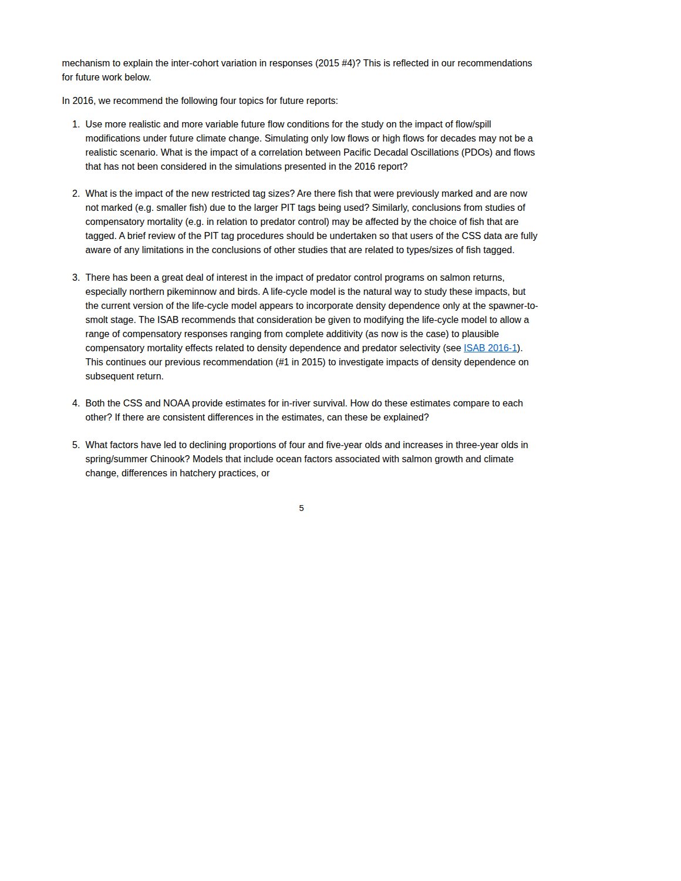mechanism to explain the inter-cohort variation in responses (2015 #4)? This is reflected in our recommendations for future work below.
In 2016, we recommend the following four topics for future reports:
Use more realistic and more variable future flow conditions for the study on the impact of flow/spill modifications under future climate change. Simulating only low flows or high flows for decades may not be a realistic scenario. What is the impact of a correlation between Pacific Decadal Oscillations (PDOs) and flows that has not been considered in the simulations presented in the 2016 report?
What is the impact of the new restricted tag sizes? Are there fish that were previously marked and are now not marked (e.g. smaller fish) due to the larger PIT tags being used? Similarly, conclusions from studies of compensatory mortality (e.g. in relation to predator control) may be affected by the choice of fish that are tagged. A brief review of the PIT tag procedures should be undertaken so that users of the CSS data are fully aware of any limitations in the conclusions of other studies that are related to types/sizes of fish tagged.
There has been a great deal of interest in the impact of predator control programs on salmon returns, especially northern pikeminnow and birds. A life-cycle model is the natural way to study these impacts, but the current version of the life-cycle model appears to incorporate density dependence only at the spawner-to-smolt stage. The ISAB recommends that consideration be given to modifying the life-cycle model to allow a range of compensatory responses ranging from complete additivity (as now is the case) to plausible compensatory mortality effects related to density dependence and predator selectivity (see ISAB 2016-1). This continues our previous recommendation (#1 in 2015) to investigate impacts of density dependence on subsequent return.
Both the CSS and NOAA provide estimates for in-river survival. How do these estimates compare to each other? If there are consistent differences in the estimates, can these be explained?
What factors have led to declining proportions of four and five-year olds and increases in three-year olds in spring/summer Chinook? Models that include ocean factors associated with salmon growth and climate change, differences in hatchery practices, or
5